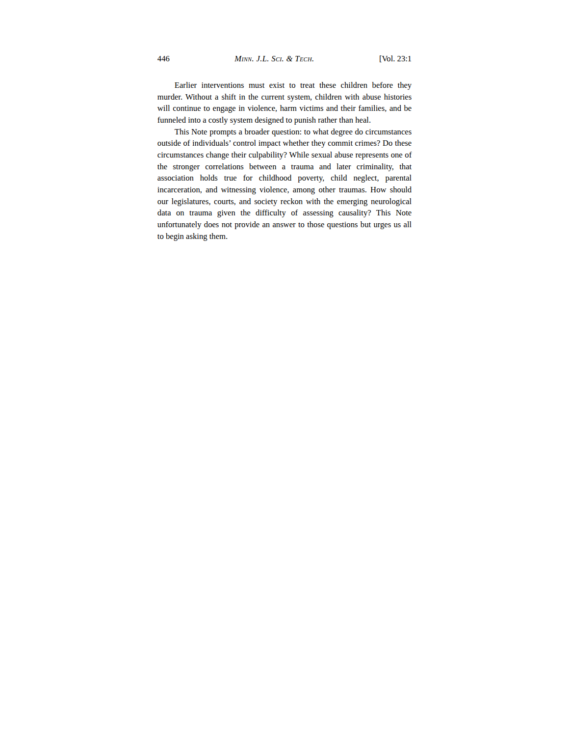446 Minn. J.L. Sci. & Tech. [Vol. 23:1
Earlier interventions must exist to treat these children before they murder. Without a shift in the current system, children with abuse histories will continue to engage in violence, harm victims and their families, and be funneled into a costly system designed to punish rather than heal.
This Note prompts a broader question: to what degree do circumstances outside of individuals’ control impact whether they commit crimes? Do these circumstances change their culpability? While sexual abuse represents one of the stronger correlations between a trauma and later criminality, that association holds true for childhood poverty, child neglect, parental incarceration, and witnessing violence, among other traumas. How should our legislatures, courts, and society reckon with the emerging neurological data on trauma given the difficulty of assessing causality? This Note unfortunately does not provide an answer to those questions but urges us all to begin asking them.